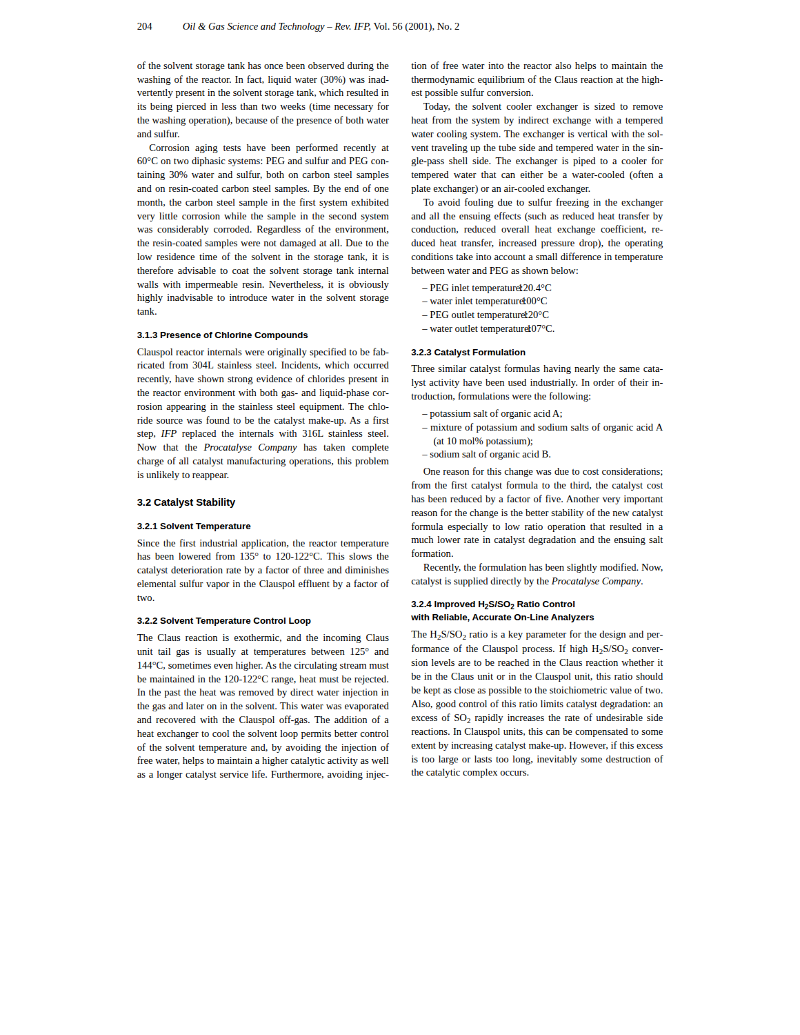204 Oil & Gas Science and Technology – Rev. IFP, Vol. 56 (2001), No. 2
of the solvent storage tank has once been observed during the washing of the reactor. In fact, liquid water (30%) was inadvertently present in the solvent storage tank, which resulted in its being pierced in less than two weeks (time necessary for the washing operation), because of the presence of both water and sulfur.
Corrosion aging tests have been performed recently at 60°C on two diphasic systems: PEG and sulfur and PEG containing 30% water and sulfur, both on carbon steel samples and on resin-coated carbon steel samples. By the end of one month, the carbon steel sample in the first system exhibited very little corrosion while the sample in the second system was considerably corroded. Regardless of the environment, the resin-coated samples were not damaged at all. Due to the low residence time of the solvent in the storage tank, it is therefore advisable to coat the solvent storage tank internal walls with impermeable resin. Nevertheless, it is obviously highly inadvisable to introduce water in the solvent storage tank.
3.1.3 Presence of Chlorine Compounds
Clauspol reactor internals were originally specified to be fabricated from 304L stainless steel. Incidents, which occurred recently, have shown strong evidence of chlorides present in the reactor environment with both gas- and liquid-phase corrosion appearing in the stainless steel equipment. The chloride source was found to be the catalyst make-up. As a first step, IFP replaced the internals with 316L stainless steel. Now that the Procatalyse Company has taken complete charge of all catalyst manufacturing operations, this problem is unlikely to reappear.
3.2 Catalyst Stability
3.2.1 Solvent Temperature
Since the first industrial application, the reactor temperature has been lowered from 135° to 120-122°C. This slows the catalyst deterioration rate by a factor of three and diminishes elemental sulfur vapor in the Clauspol effluent by a factor of two.
3.2.2 Solvent Temperature Control Loop
The Claus reaction is exothermic, and the incoming Claus unit tail gas is usually at temperatures between 125° and 144°C, sometimes even higher. As the circulating stream must be maintained in the 120-122°C range, heat must be rejected. In the past the heat was removed by direct water injection in the gas and later on in the solvent. This water was evaporated and recovered with the Clauspol off-gas. The addition of a heat exchanger to cool the solvent loop permits better control of the solvent temperature and, by avoiding the injection of free water, helps to maintain a higher catalytic activity as well as a longer catalyst service life. Furthermore, avoiding injection of free water into the reactor also helps to maintain the thermodynamic equilibrium of the Claus reaction at the highest possible sulfur conversion.
Today, the solvent cooler exchanger is sized to remove heat from the system by indirect exchange with a tempered water cooling system. The exchanger is vertical with the solvent traveling up the tube side and tempered water in the single-pass shell side. The exchanger is piped to a cooler for tempered water that can either be a water-cooled (often a plate exchanger) or an air-cooled exchanger.
To avoid fouling due to sulfur freezing in the exchanger and all the ensuing effects (such as reduced heat transfer by conduction, reduced overall heat exchange coefficient, reduced heat transfer, increased pressure drop), the operating conditions take into account a small difference in temperature between water and PEG as shown below:
PEG inlet temperature:120.4°C
water inlet temperature:100°C
PEG outlet temperature:120°C
water outlet temperature:107°C.
3.2.3 Catalyst Formulation
Three similar catalyst formulas having nearly the same catalyst activity have been used industrially. In order of their introduction, formulations were the following:
potassium salt of organic acid A;
mixture of potassium and sodium salts of organic acid A (at 10 mol% potassium);
sodium salt of organic acid B.
One reason for this change was due to cost considerations; from the first catalyst formula to the third, the catalyst cost has been reduced by a factor of five. Another very important reason for the change is the better stability of the new catalyst formula especially to low ratio operation that resulted in a much lower rate in catalyst degradation and the ensuing salt formation.
Recently, the formulation has been slightly modified. Now, catalyst is supplied directly by the Procatalyse Company.
3.2.4 Improved H2S/SO2 Ratio Control
with Reliable, Accurate On-Line Analyzers
The H2S/SO2 ratio is a key parameter for the design and performance of the Clauspol process. If high H2S/SO2 conversion levels are to be reached in the Claus reaction whether it be in the Claus unit or in the Clauspol unit, this ratio should be kept as close as possible to the stoichiometric value of two. Also, good control of this ratio limits catalyst degradation: an excess of SO2 rapidly increases the rate of undesirable side reactions. In Clauspol units, this can be compensated to some extent by increasing catalyst make-up. However, if this excess is too large or lasts too long, inevitably some destruction of the catalytic complex occurs.